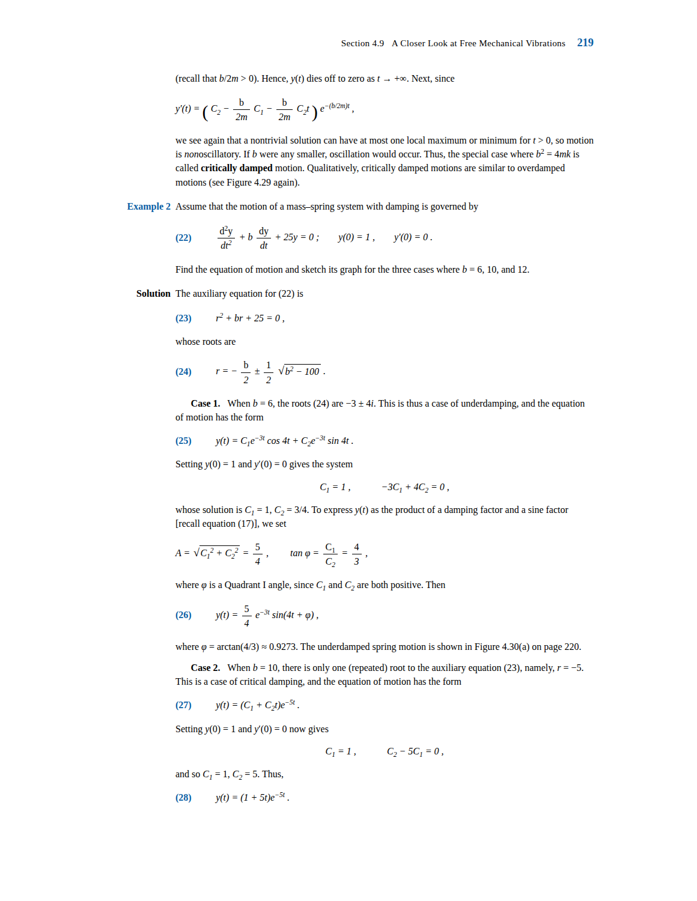Section 4.9 A Closer Look at Free Mechanical Vibrations 219
(recall that b/2m > 0). Hence, y(t) dies off to zero as t → +∞. Next, since
y′(t) = ( C2 − b 2m C1 − b 2m C2t ) e−(b/2m)t ,
we see again that a nontrivial solution can have at most one local maximum or minimum for t > 0, so motion is nonoscillatory. If b were any smaller, oscillation would occur. Thus, the special case where b2 = 4mk is called critically damped motion. Qualitatively, critically damped motions are similar to overdamped motions (see Figure 4.29 again).
Example 2
Assume that the motion of a mass–spring system with damping is governed by
(22) d2y dt2 + b dy dt + 25y = 0 ; y(0) = 1 , y′(0) = 0 .
Find the equation of motion and sketch its graph for the three cases where b = 6, 10, and 12.
Solution
The auxiliary equation for (22) is
(23) r2 + br + 25 = 0 ,
whose roots are
(24) r = − b 2 ± 12 b2 − 100 .
Case 1. When b = 6, the roots (24) are −3 ± 4i. This is thus a case of underdamping, and the equation of motion has the form
(25) y(t) = C1e−3t cos 4t + C2e−3t sin 4t .
Setting y(0) = 1 and y′(0) = 0 gives the system
C1 = 1 , −3C1 + 4C2 = 0 ,
whose solution is C1 = 1, C2 = 3/4. To express y(t) as the product of a damping factor and a sine factor [recall equation (17)], we set
A = C12 + C22 = 54 , tan φ = C1 C2 = 43 ,
where φ is a Quadrant I angle, since C1 and C2 are both positive. Then
(26) y(t) = 54 e−3t sin(4t + φ) ,
where φ = arctan(4/3) ≈ 0.9273. The underdamped spring motion is shown in Figure 4.30(a) on page 220.
Case 2. When b = 10, there is only one (repeated) root to the auxiliary equation (23), namely, r = −5. This is a case of critical damping, and the equation of motion has the form
(27) y(t) = (C1 + C2t)e−5t .
Setting y(0) = 1 and y′(0) = 0 now gives
C1 = 1 , C2 − 5C1 = 0 ,
and so C1 = 1, C2 = 5. Thus,
(28) y(t) = (1 + 5t)e−5t .